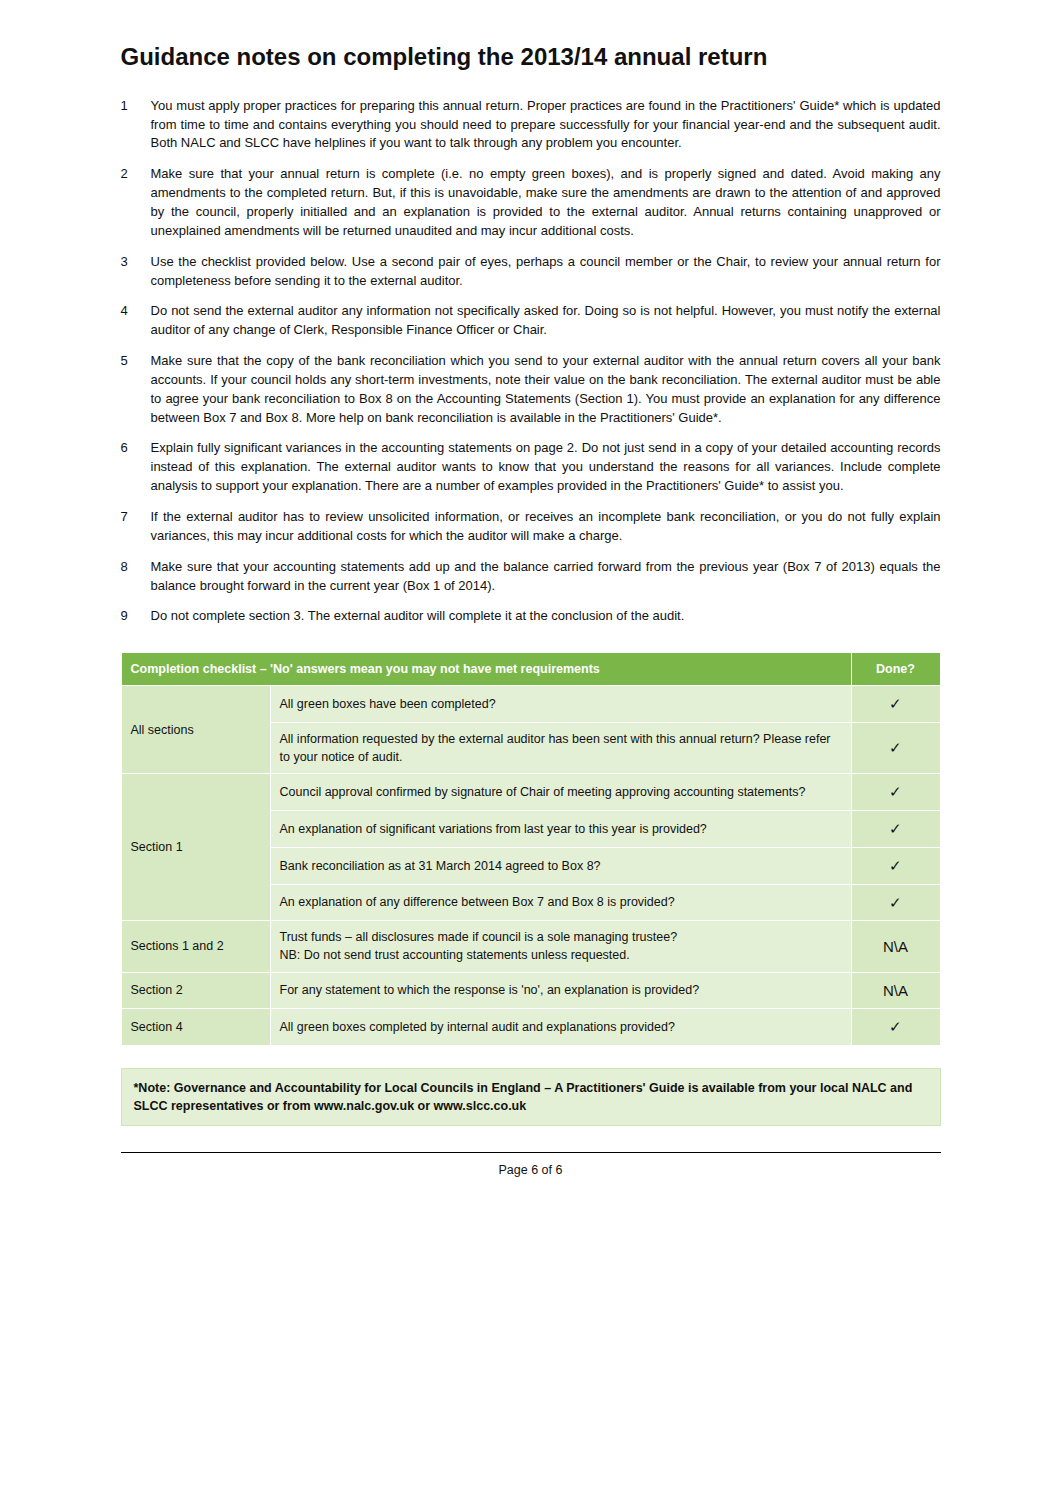Guidance notes on completing the 2013/14 annual return
You must apply proper practices for preparing this annual return. Proper practices are found in the Practitioners' Guide* which is updated from time to time and contains everything you should need to prepare successfully for your financial year-end and the subsequent audit. Both NALC and SLCC have helplines if you want to talk through any problem you encounter.
Make sure that your annual return is complete (i.e. no empty green boxes), and is properly signed and dated. Avoid making any amendments to the completed return. But, if this is unavoidable, make sure the amendments are drawn to the attention of and approved by the council, properly initialled and an explanation is provided to the external auditor. Annual returns containing unapproved or unexplained amendments will be returned unaudited and may incur additional costs.
Use the checklist provided below. Use a second pair of eyes, perhaps a council member or the Chair, to review your annual return for completeness before sending it to the external auditor.
Do not send the external auditor any information not specifically asked for. Doing so is not helpful. However, you must notify the external auditor of any change of Clerk, Responsible Finance Officer or Chair.
Make sure that the copy of the bank reconciliation which you send to your external auditor with the annual return covers all your bank accounts. If your council holds any short-term investments, note their value on the bank reconciliation. The external auditor must be able to agree your bank reconciliation to Box 8 on the Accounting Statements (Section 1). You must provide an explanation for any difference between Box 7 and Box 8. More help on bank reconciliation is available in the Practitioners' Guide*.
Explain fully significant variances in the accounting statements on page 2. Do not just send in a copy of your detailed accounting records instead of this explanation. The external auditor wants to know that you understand the reasons for all variances. Include complete analysis to support your explanation. There are a number of examples provided in the Practitioners' Guide* to assist you.
If the external auditor has to review unsolicited information, or receives an incomplete bank reconciliation, or you do not fully explain variances, this may incur additional costs for which the auditor will make a charge.
Make sure that your accounting statements add up and the balance carried forward from the previous year (Box 7 of 2013) equals the balance brought forward in the current year (Box 1 of 2014).
Do not complete section 3. The external auditor will complete it at the conclusion of the audit.
| Completion checklist – 'No' answers mean you may not have met requirements | Done? |
| --- | --- |
| All sections | All green boxes have been completed? | ✓ |
| All information requested by the external auditor has been sent with this annual return? Please refer to your notice of audit. | ✓ |
| Section 1 | Council approval confirmed by signature of Chair of meeting approving accounting statements? | ✓ |
| An explanation of significant variations from last year to this year is provided? | ✓ |
| Bank reconciliation as at 31 March 2014 agreed to Box 8? | ✓ |
| An explanation of any difference between Box 7 and Box 8 is provided? | ✓ |
| Sections 1 and 2 | Trust funds – all disclosures made if council is a sole managing trustee? NB: Do not send trust accounting statements unless requested. | N\A |
| Section 2 | For any statement to which the response is 'no', an explanation is provided? | N\A |
| Section 4 | All green boxes completed by internal audit and explanations provided? | ✓ |
*Note: Governance and Accountability for Local Councils in England – A Practitioners' Guide is available from your local NALC and SLCC representatives or from www.nalc.gov.uk or www.slcc.co.uk
Page 6 of 6